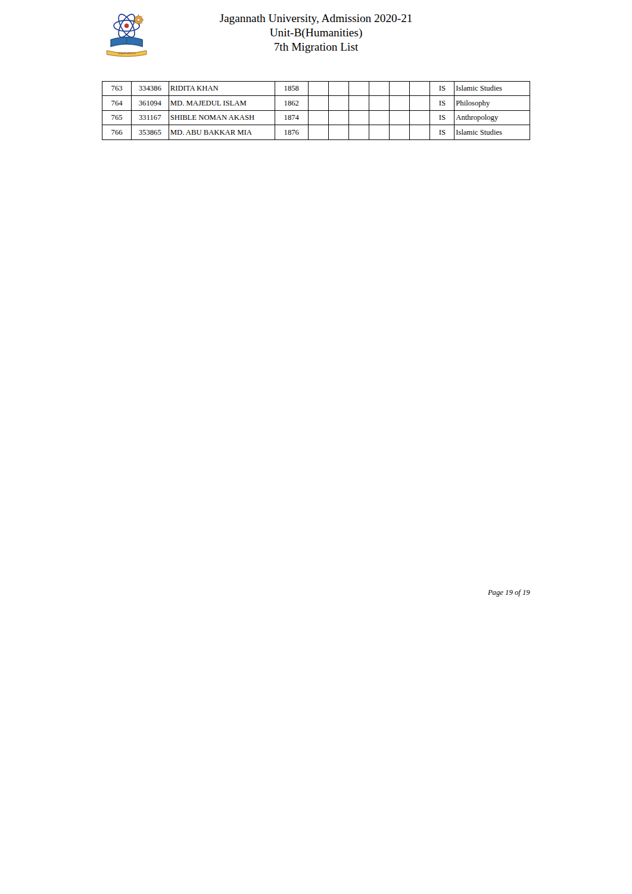জগন্নাথ বিশ্ববিদ্যালয়
Jagannath University, Admission 2020-21
Unit-B(Humanities)
7th Migration List
| 763 | 334386 | RIDITA KHAN | 1858 | | | | | | | IS | Islamic Studies |
| 764 | 361094 | MD. MAJEDUL ISLAM | 1862 | | | | | | | IS | Philosophy |
| 765 | 331167 | SHIBLE NOMAN AKASH | 1874 | | | | | | | IS | Anthropology |
| 766 | 353865 | MD. ABU BAKKAR MIA | 1876 | | | | | | | IS | Islamic Studies |
Page 19 of 19